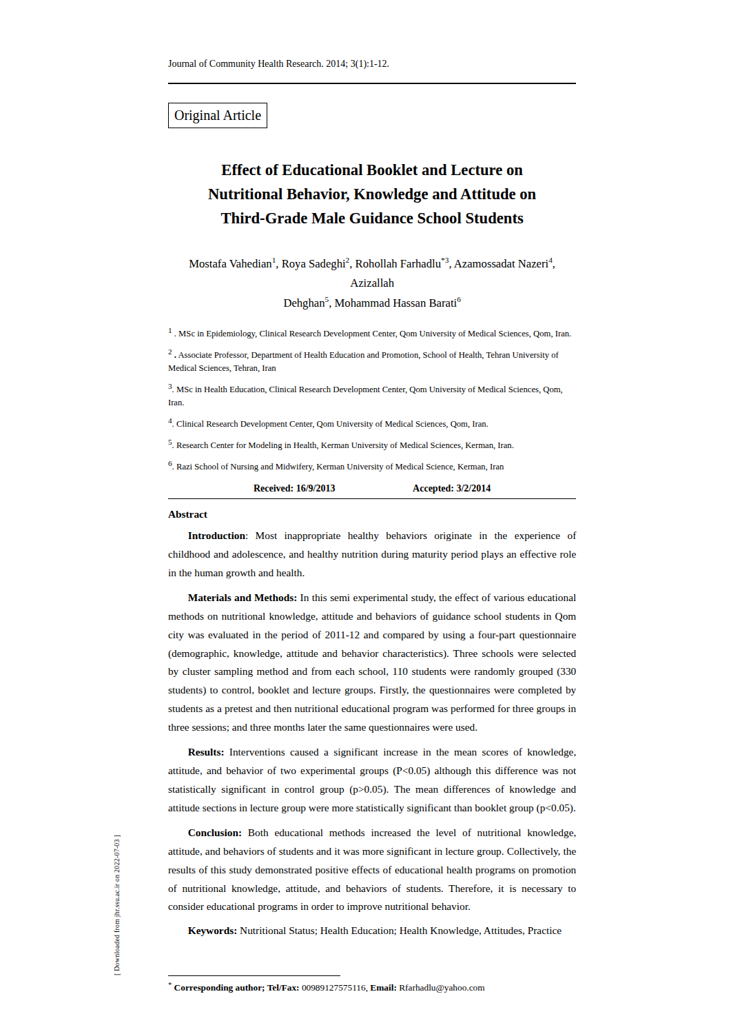[ Downloaded from jhr.ssu.ac.ir on 2022-07-03 ]
Journal of Community Health Research. 2014; 3(1):1-12.
Original Article
Effect of Educational Booklet and Lecture on Nutritional Behavior, Knowledge and Attitude on Third-Grade Male Guidance School Students
Mostafa Vahedian1, Roya Sadeghi2, Rohollah Farhadlu*3, Azamossadat Nazeri4, Azizallah
Dehghan5, Mohammad Hassan Barati6
1 . MSc in Epidemiology, Clinical Research Development Center, Qom University of Medical Sciences, Qom, Iran.
2 . Associate Professor, Department of Health Education and Promotion, School of Health, Tehran University of Medical Sciences, Tehran, Iran
3. MSc in Health Education, Clinical Research Development Center, Qom University of Medical Sciences, Qom, Iran.
4. Clinical Research Development Center, Qom University of Medical Sciences, Qom, Iran.
5. Research Center for Modeling in Health, Kerman University of Medical Sciences, Kerman, Iran.
6. Razi School of Nursing and Midwifery, Kerman University of Medical Science, Kerman, Iran
Received: 16/9/2013 Accepted: 3/2/2014
Abstract
Introduction: Most inappropriate healthy behaviors originate in the experience of childhood and adolescence, and healthy nutrition during maturity period plays an effective role in the human growth and health.
Materials and Methods: In this semi experimental study, the effect of various educational methods on nutritional knowledge, attitude and behaviors of guidance school students in Qom city was evaluated in the period of 2011-12 and compared by using a four-part questionnaire (demographic, knowledge, attitude and behavior characteristics). Three schools were selected by cluster sampling method and from each school, 110 students were randomly grouped (330 students) to control, booklet and lecture groups. Firstly, the questionnaires were completed by students as a pretest and then nutritional educational program was performed for three groups in three sessions; and three months later the same questionnaires were used.
Results: Interventions caused a significant increase in the mean scores of knowledge, attitude, and behavior of two experimental groups (P<0.05) although this difference was not statistically significant in control group (p>0.05). The mean differences of knowledge and attitude sections in lecture group were more statistically significant than booklet group (p<0.05).
Conclusion: Both educational methods increased the level of nutritional knowledge, attitude, and behaviors of students and it was more significant in lecture group. Collectively, the results of this study demonstrated positive effects of educational health programs on promotion of nutritional knowledge, attitude, and behaviors of students. Therefore, it is necessary to consider educational programs in order to improve nutritional behavior.
Keywords: Nutritional Status; Health Education; Health Knowledge, Attitudes, Practice
* Corresponding author; Tel/Fax: 00989127575116, Email: Rfarhadlu@yahoo.com